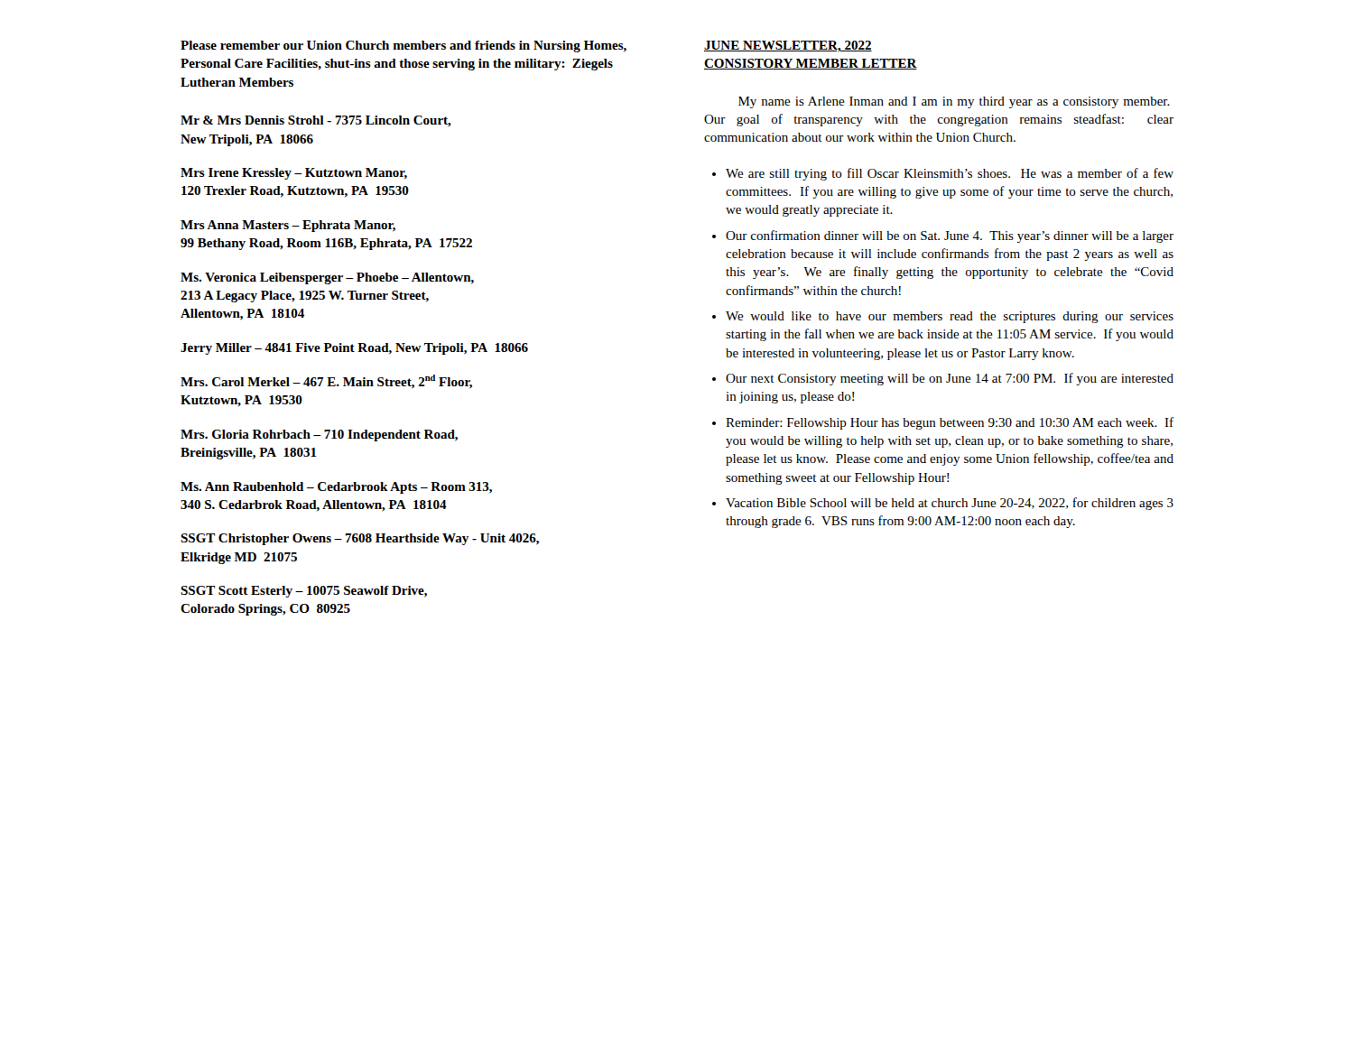Please remember our Union Church members and friends in Nursing Homes, Personal Care Facilities, shut-ins and those serving in the military: Ziegels Lutheran Members
Mr & Mrs Dennis Strohl - 7375 Lincoln Court,
New Tripoli, PA 18066
Mrs Irene Kressley – Kutztown Manor,
120 Trexler Road, Kutztown, PA 19530
Mrs Anna Masters – Ephrata Manor,
99 Bethany Road, Room 116B, Ephrata, PA 17522
Ms. Veronica Leibensperger – Phoebe – Allentown,
213 A Legacy Place, 1925 W. Turner Street,
Allentown, PA 18104
Jerry Miller – 4841 Five Point Road, New Tripoli, PA 18066
Mrs. Carol Merkel – 467 E. Main Street, 2nd Floor,
Kutztown, PA 19530
Mrs. Gloria Rohrbach – 710 Independent Road,
Breinigsville, PA 18031
Ms. Ann Raubenhold – Cedarbrook Apts – Room 313,
340 S. Cedarbrok Road, Allentown, PA 18104
SSGT Christopher Owens – 7608 Hearthside Way - Unit 4026,
Elkridge MD 21075
SSGT Scott Esterly – 10075 Seawolf Drive,
Colorado Springs, CO 80925
JUNE NEWSLETTER, 2022
CONSISTORY MEMBER LETTER
My name is Arlene Inman and I am in my third year as a consistory member. Our goal of transparency with the congregation remains steadfast: clear communication about our work within the Union Church.
We are still trying to fill Oscar Kleinsmith’s shoes. He was a member of a few committees. If you are willing to give up some of your time to serve the church, we would greatly appreciate it.
Our confirmation dinner will be on Sat. June 4. This year’s dinner will be a larger celebration because it will include confirmands from the past 2 years as well as this year’s. We are finally getting the opportunity to celebrate the “Covid confirmands” within the church!
We would like to have our members read the scriptures during our services starting in the fall when we are back inside at the 11:05 AM service. If you would be interested in volunteering, please let us or Pastor Larry know.
Our next Consistory meeting will be on June 14 at 7:00 PM. If you are interested in joining us, please do!
Reminder: Fellowship Hour has begun between 9:30 and 10:30 AM each week. If you would be willing to help with set up, clean up, or to bake something to share, please let us know. Please come and enjoy some Union fellowship, coffee/tea and something sweet at our Fellowship Hour!
Vacation Bible School will be held at church June 20-24, 2022, for children ages 3 through grade 6. VBS runs from 9:00 AM-12:00 noon each day.